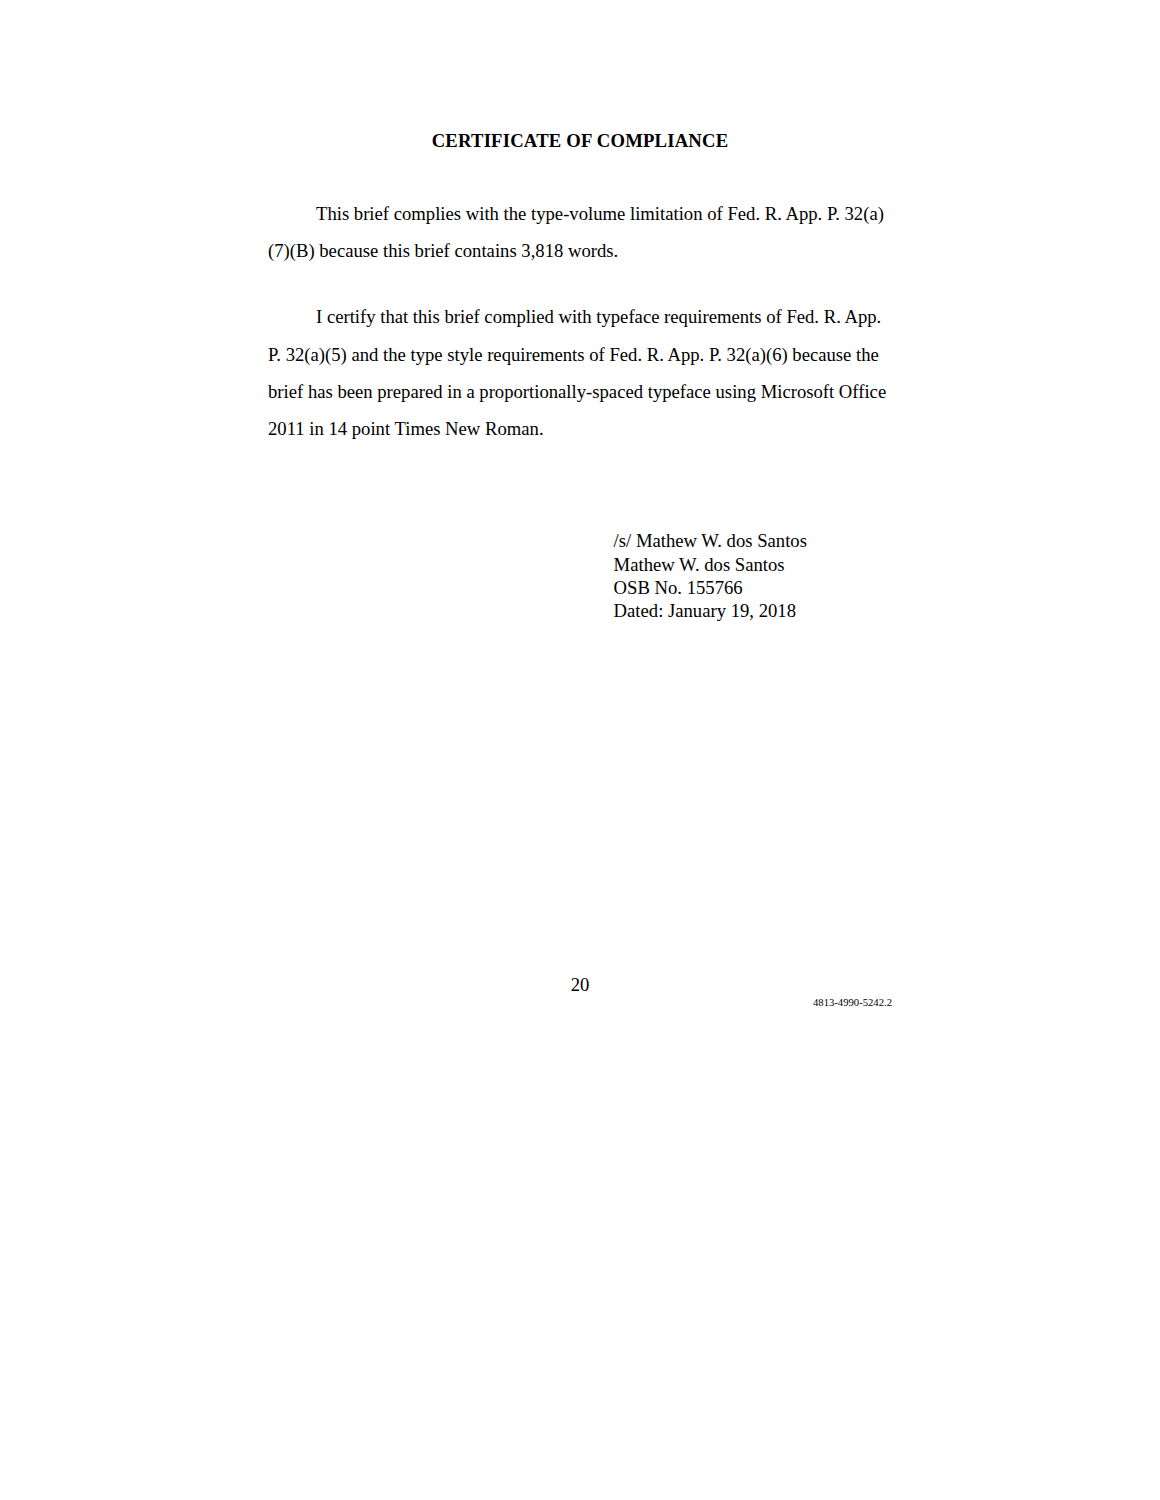CERTIFICATE OF COMPLIANCE
This brief complies with the type-volume limitation of Fed. R. App. P. 32(a)(7)(B) because this brief contains 3,818 words.
I certify that this brief complied with typeface requirements of Fed. R. App. P. 32(a)(5) and the type style requirements of Fed. R. App. P. 32(a)(6) because the brief has been prepared in a proportionally-spaced typeface using Microsoft Office 2011 in 14 point Times New Roman.
/s/ Mathew W. dos Santos
Mathew W. dos Santos
OSB No. 155766
Dated: January 19, 2018
20
4813-4990-5242.2